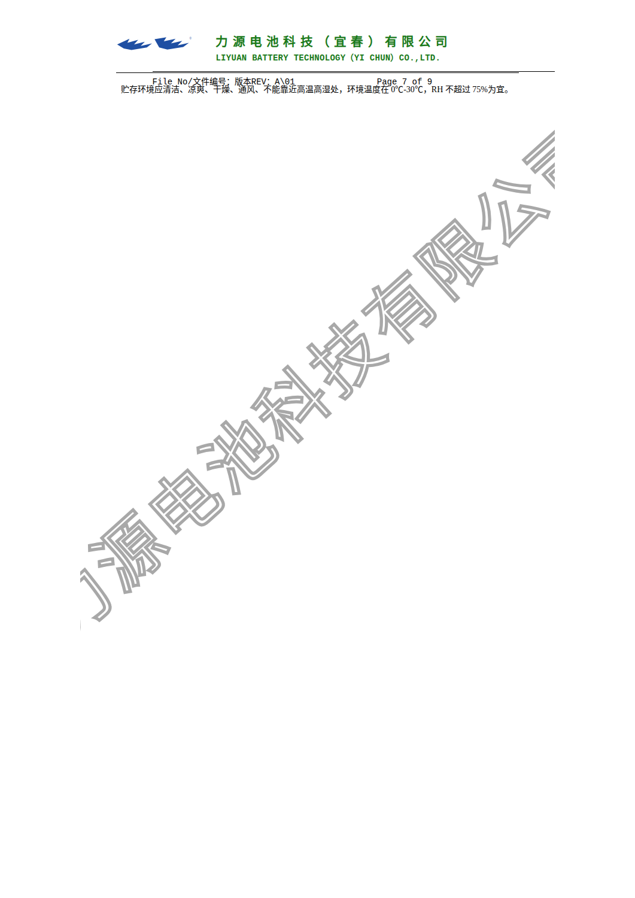力源电池科技有限公司
®
力源电池科技（宜春）有限公司
LIYUAN BATTERY TECHNOLOGY（YI CHUN）CO.,LTD.
贮存环境应清洁、凉爽、干燥、通风、不能靠近高温高湿处，环境温度在 0℃-30℃，RH 不超过 75% 为宜。
File No/文件编号：版本REV：A\01
Page 7 of 9